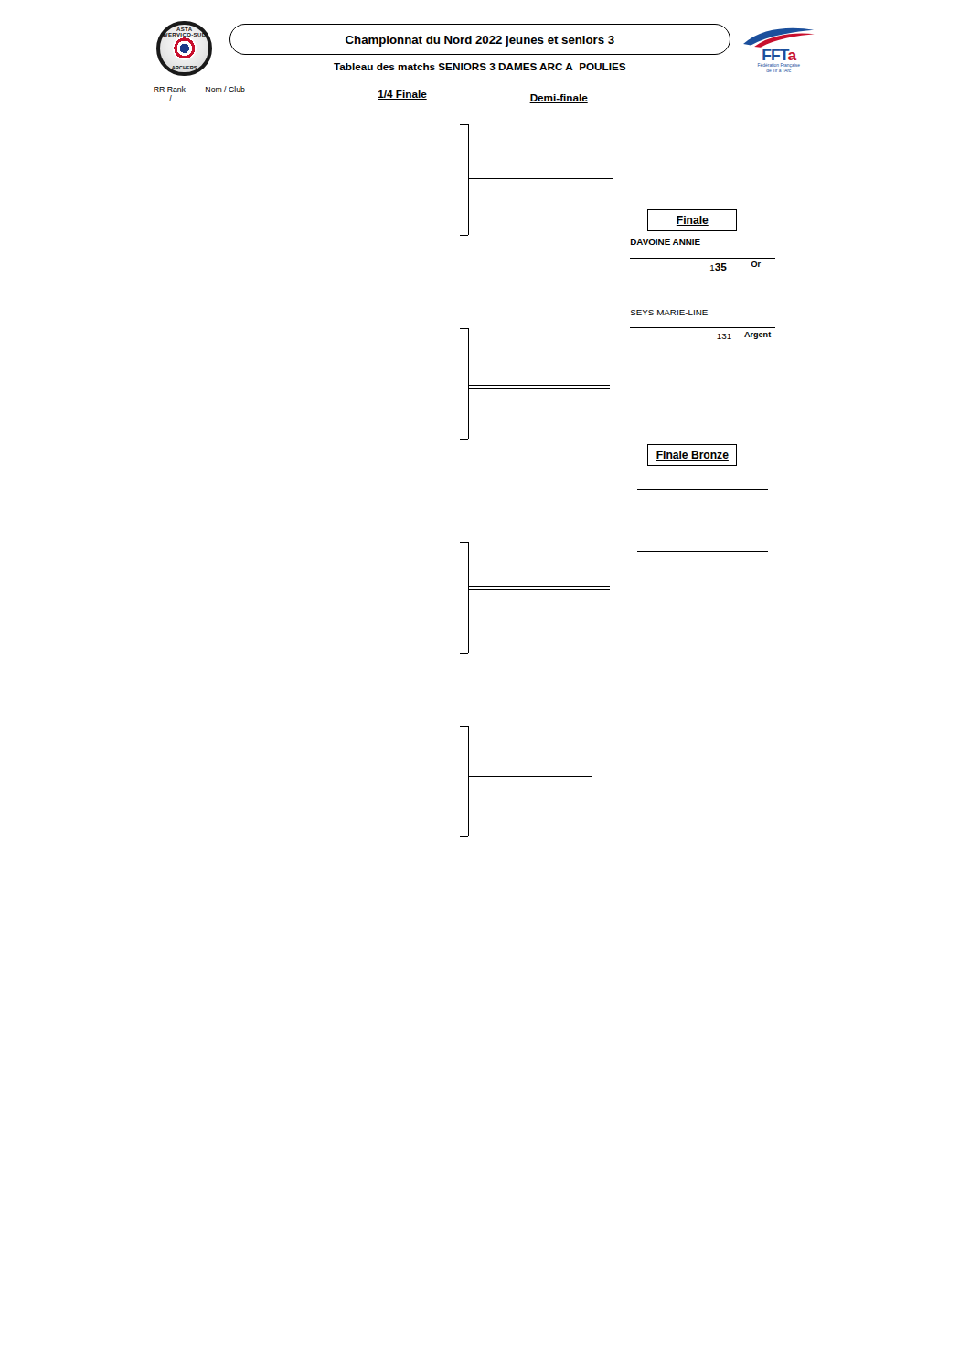ASTA WERVICQ-SUD
ARCHERS
Championnat du Nord 2022 jeunes et seniors 3
Tableau des matchs SENIORS 3 DAMES ARC A POULIES
FFTa
Fédération Française
de Tir à l'Arc
RR Rank/
Nom / Club
1/4 Finale
Demi-finale
Finale
DAVOINE ANNIE
135
Or
SEYS MARIE-LINE
131
Argent
Finale Bronze